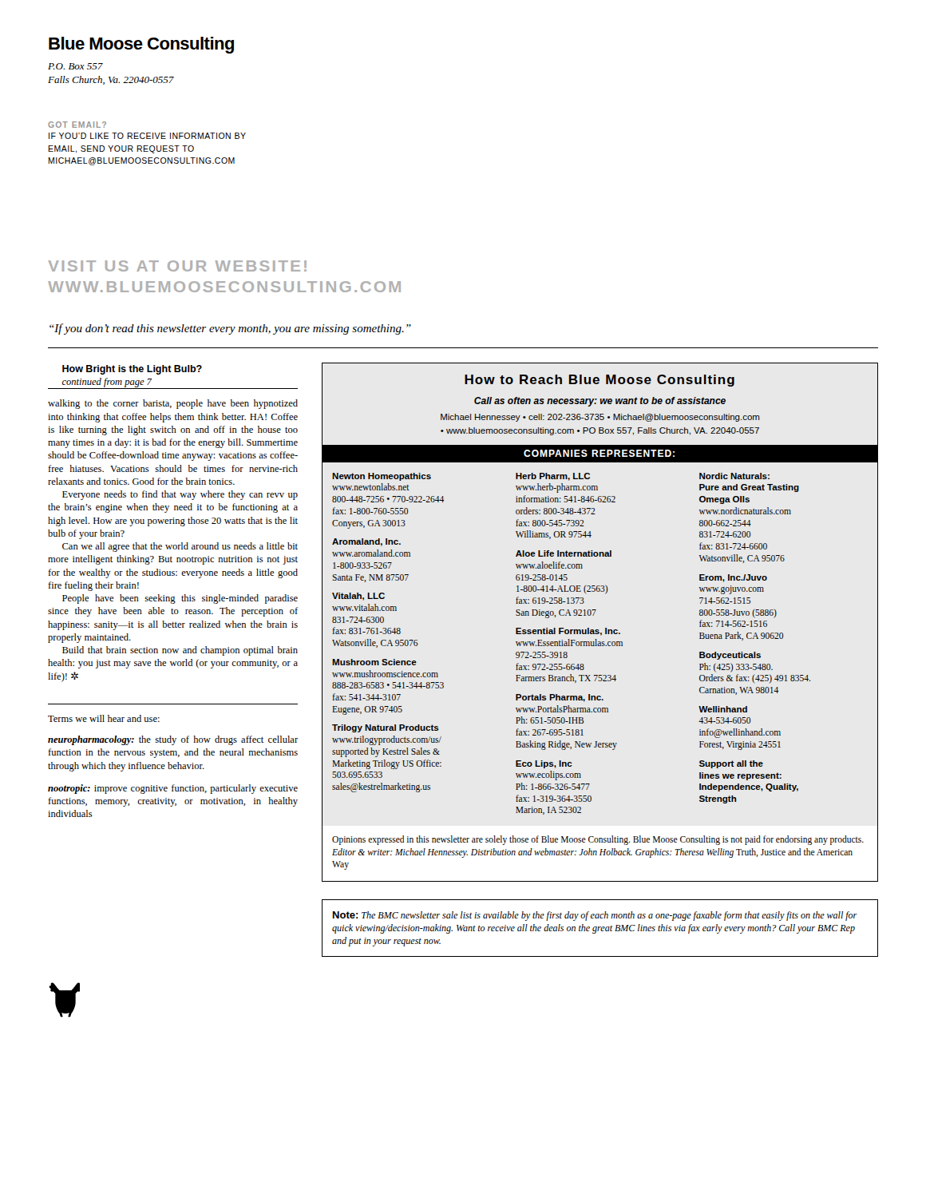Blue Moose Consulting
P.O. Box 557
Falls Church, Va. 22040-0557
GOT EMAIL?
IF YOU’D LIKE TO RECEIVE INFORMATION BY
EMAIL, SEND YOUR REQUEST TO
MICHAEL@BLUEMOOSECONSULTING.COM
VISIT US AT OUR WEBSITE!
WWW.BLUEMOOSECONSULTING.COM
“If you don’t read this newsletter every month, you are missing something.”
How Bright is the Light Bulb?
continued from page 7
walking to the corner barista, people have been hypnotized into thinking that coffee helps them think better. HA! Coffee is like turning the light switch on and off in the house too many times in a day: it is bad for the energy bill. Summertime should be Coffee-download time anyway: vacations as coffee-free hiatuses. Vacations should be times for nervine-rich relaxants and tonics. Good for the brain tonics.
Everyone needs to find that way where they can revv up the brain’s engine when they need it to be functioning at a high level. How are you powering those 20 watts that is the lit bulb of your brain?
Can we all agree that the world around us needs a little bit more intelligent thinking? But nootropic nutrition is not just for the wealthy or the studious: everyone needs a little good fire fueling their brain!
People have been seeking this single-minded paradise since they have been able to reason. The perception of happiness: sanity—it is all better realized when the brain is properly maintained.
Build that brain section now and champion optimal brain health: you just may save the world (or your community, or a life)! ✲
Terms we will hear and use:
neuropharmacology: the study of how drugs affect cellular function in the nervous system, and the neural mechanisms through which they influence behavior.
nootropic: improve cognitive function, particularly executive functions, memory, creativity, or motivation, in healthy individuals
How to Reach Blue Moose Consulting
Call as often as necessary: we want to be of assistance
Michael Hennessey • cell: 202-236-3735 • Michael@bluemooseconsulting.com
• www.bluemooseconsulting.com • PO Box 557, Falls Church, VA. 22040-0557
COMPANIES REPRESENTED:
Newton Homeopathics
www.newtonlabs.net
800-448-7256 • 770-922-2644
fax: 1-800-760-5550
Conyers, GA 30013
Aromaland, Inc.
www.aromaland.com
1-800-933-5267
Santa Fe, NM 87507
Vitalah, LLC
www.vitalah.com
831-724-6300
fax: 831-761-3648
Watsonville, CA 95076
Mushroom Science
www.mushroomscience.com
888-283-6583 • 541-344-8753
fax: 541-344-3107
Eugene, OR 97405
Trilogy Natural Products
www.trilogyproducts.com/us/
supported by Kestrel Sales &
Marketing Trilogy US Office:
503.695.6533
sales@kestrelmarketing.us
Herb Pharm, LLC
www.herb-pharm.com
information: 541-846-6262
orders: 800-348-4372
fax: 800-545-7392
Williams, OR 97544
Aloe Life International
www.aloelife.com
619-258-0145
1-800-414-ALOE (2563)
fax: 619-258-1373
San Diego, CA 92107
Essential Formulas, Inc.
www.EssentialFormulas.com
972-255-3918
fax: 972-255-6648
Farmers Branch, TX 75234
Portals Pharma, Inc.
www.PortalsPharma.com
Ph: 651-5050-IHB
fax: 267-695-5181
Basking Ridge, New Jersey
Eco Lips, Inc
www.ecolips.com
Ph: 1-866-326-5477
fax: 1-319-364-3550
Marion, IA 52302
Nordic Naturals:
Pure and Great Tasting
Omega OIls
www.nordicnaturals.com
800-662-2544
831-724-6200
fax: 831-724-6600
Watsonville, CA 95076
Erom, Inc./Juvo
www.gojuvo.com
714-562-1515
800-558-Juvo (5886)
fax: 714-562-1516
Buena Park, CA 90620
Bodyceuticals
Ph: (425) 333-5480.
Orders & fax: (425) 491 8354.
Carnation, WA 98014
Wellinhand
434-534-6050
info@wellinhand.com
Forest, Virginia 24551
Support all the
lines we represent:
Independence, Quality,
Strength
Opinions expressed in this newsletter are solely those of Blue Moose Consulting. Blue Moose Consulting is not paid for endorsing any products. Editor & writer: Michael Hennessey. Distribution and webmaster: John Holback. Graphics: Theresa Welling Truth, Justice and the American Way
Note: The BMC newsletter sale list is available by the first day of each month as a one-page faxable form that easily fits on the wall for quick viewing/decision-making. Want to receive all the deals on the great BMC lines this via fax early every month? Call your BMC Rep and put in your request now.